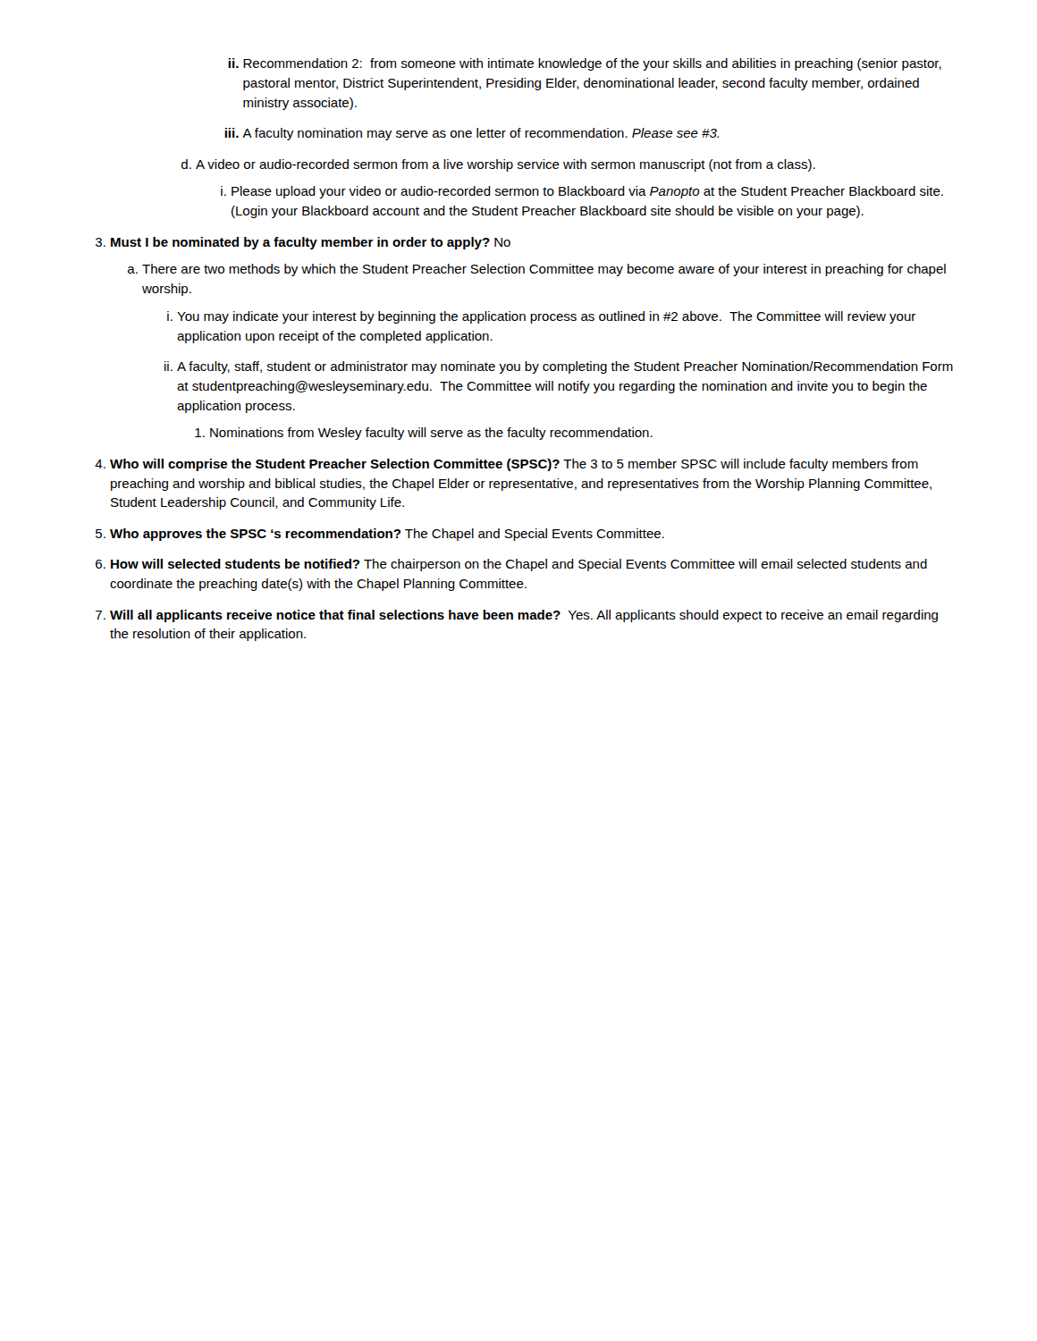Recommendation 2: from someone with intimate knowledge of the your skills and abilities in preaching (senior pastor, pastoral mentor, District Superintendent, Presiding Elder, denominational leader, second faculty member, ordained ministry associate).
A faculty nomination may serve as one letter of recommendation. Please see #3.
A video or audio-recorded sermon from a live worship service with sermon manuscript (not from a class).
Please upload your video or audio-recorded sermon to Blackboard via Panopto at the Student Preacher Blackboard site. (Login your Blackboard account and the Student Preacher Blackboard site should be visible on your page).
Must I be nominated by a faculty member in order to apply? No
There are two methods by which the Student Preacher Selection Committee may become aware of your interest in preaching for chapel worship.
You may indicate your interest by beginning the application process as outlined in #2 above. The Committee will review your application upon receipt of the completed application.
A faculty, staff, student or administrator may nominate you by completing the Student Preacher Nomination/Recommendation Form at studentpreaching@wesleyseminary.edu. The Committee will notify you regarding the nomination and invite you to begin the application process.
Nominations from Wesley faculty will serve as the faculty recommendation.
Who will comprise the Student Preacher Selection Committee (SPSC)? The 3 to 5 member SPSC will include faculty members from preaching and worship and biblical studies, the Chapel Elder or representative, and representatives from the Worship Planning Committee, Student Leadership Council, and Community Life.
Who approves the SPSC ‘s recommendation? The Chapel and Special Events Committee.
How will selected students be notified? The chairperson on the Chapel and Special Events Committee will email selected students and coordinate the preaching date(s) with the Chapel Planning Committee.
Will all applicants receive notice that final selections have been made? Yes. All applicants should expect to receive an email regarding the resolution of their application.